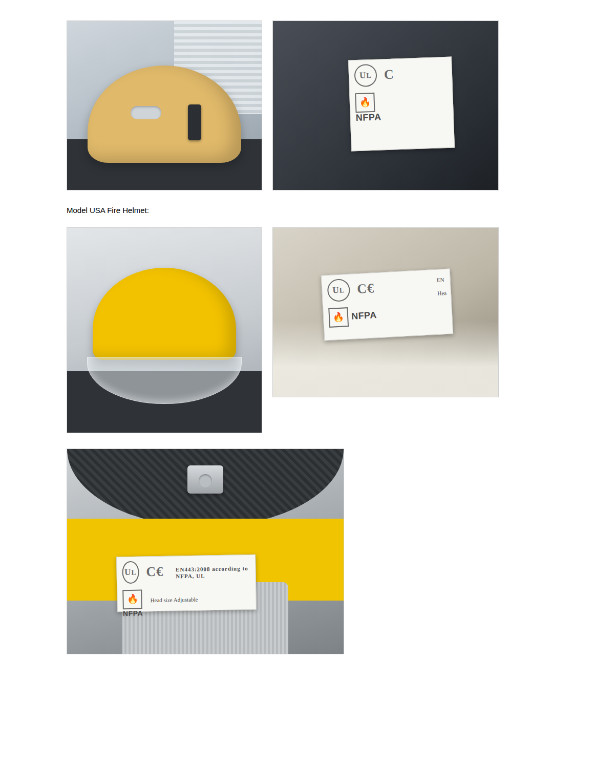UL C
🔥
NFPA
Model USA Fire Helmet:
UL C€
🔥 NFPA
EN
Hea
UL C€ EN443:2008 according to NFPA, UL
🔥 Head size Adjustable
NFPA